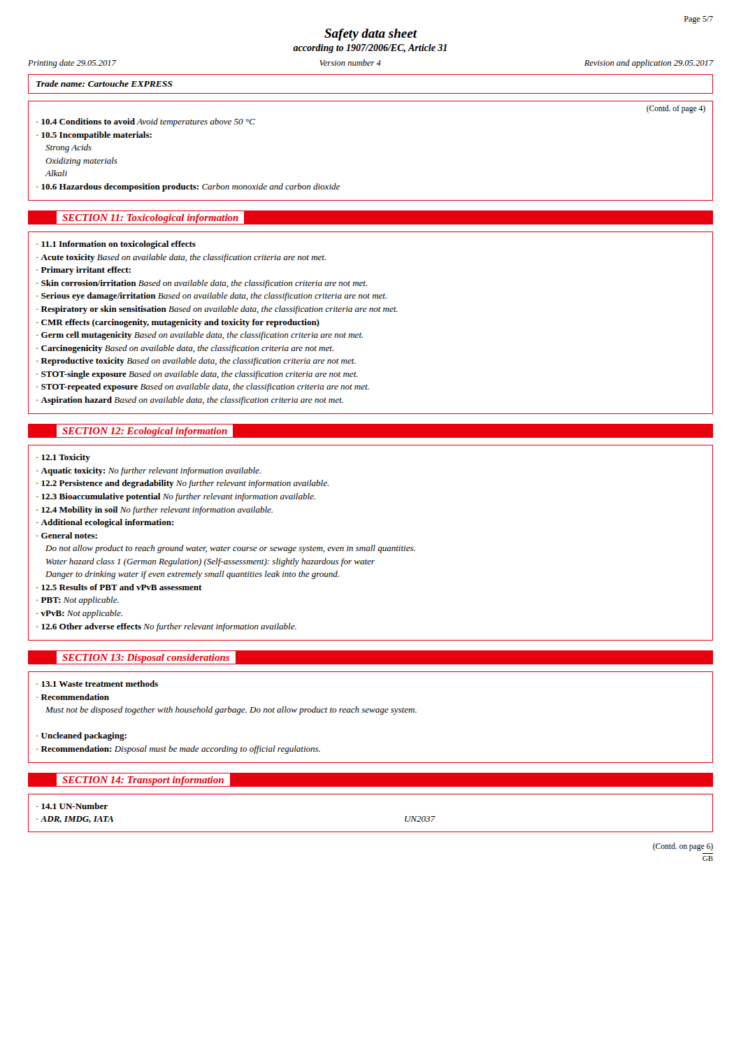Page 5/7
Safety data sheet
according to 1907/2006/EC, Article 31
Printing date 29.05.2017 Version number 4 Revision and application 29.05.2017
Trade name: Cartouche EXPRESS
(Contd. of page 4)
· 10.4 Conditions to avoid Avoid temperatures above 50 °C
· 10.5 Incompatible materials:
Strong Acids
Oxidizing materials
Alkali
· 10.6 Hazardous decomposition products: Carbon monoxide and carbon dioxide
SECTION 11: Toxicological information
· 11.1 Information on toxicological effects
· Acute toxicity Based on available data, the classification criteria are not met.
· Primary irritant effect:
· Skin corrosion/irritation Based on available data, the classification criteria are not met.
· Serious eye damage/irritation Based on available data, the classification criteria are not met.
· Respiratory or skin sensitisation Based on available data, the classification criteria are not met.
· CMR effects (carcinogenity, mutagenicity and toxicity for reproduction)
· Germ cell mutagenicity Based on available data, the classification criteria are not met.
· Carcinogenicity Based on available data, the classification criteria are not met.
· Reproductive toxicity Based on available data, the classification criteria are not met.
· STOT-single exposure Based on available data, the classification criteria are not met.
· STOT-repeated exposure Based on available data, the classification criteria are not met.
· Aspiration hazard Based on available data, the classification criteria are not met.
SECTION 12: Ecological information
· 12.1 Toxicity
· Aquatic toxicity: No further relevant information available.
· 12.2 Persistence and degradability No further relevant information available.
· 12.3 Bioaccumulative potential No further relevant information available.
· 12.4 Mobility in soil No further relevant information available.
· Additional ecological information:
· General notes:
Do not allow product to reach ground water, water course or sewage system, even in small quantities.
Water hazard class 1 (German Regulation) (Self-assessment): slightly hazardous for water
Danger to drinking water if even extremely small quantities leak into the ground.
· 12.5 Results of PBT and vPvB assessment
· PBT: Not applicable.
· vPvB: Not applicable.
· 12.6 Other adverse effects No further relevant information available.
SECTION 13: Disposal considerations
· 13.1 Waste treatment methods
· Recommendation
Must not be disposed together with household garbage. Do not allow product to reach sewage system.
· Uncleaned packaging:
· Recommendation: Disposal must be made according to official regulations.
SECTION 14: Transport information
· 14.1 UN-Number
· ADR, IMDG, IATA
UN2037
(Contd. on page 6)
GB